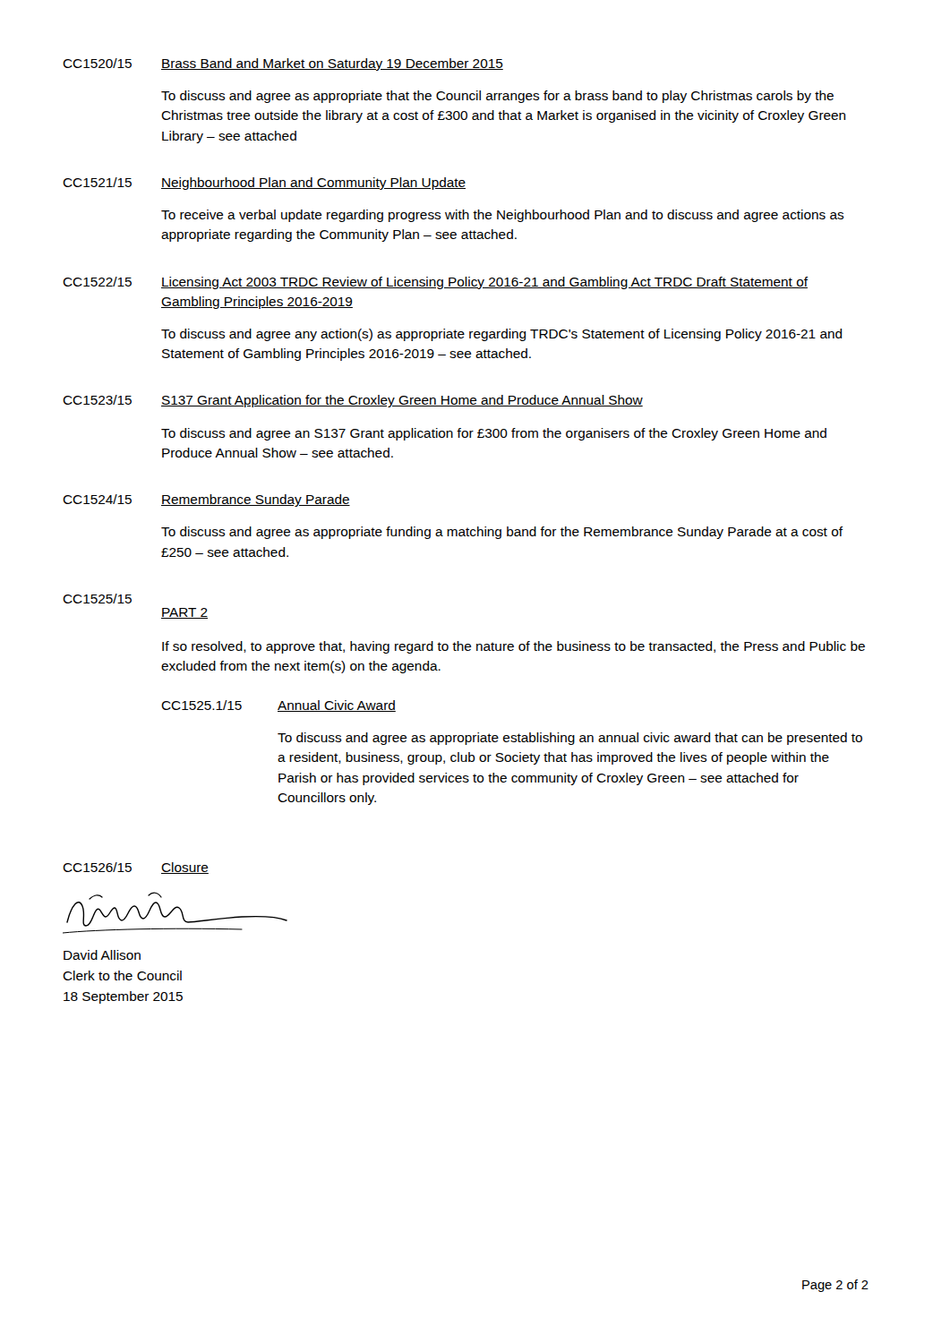CC1520/15
Brass Band and Market on Saturday 19 December 2015
To discuss and agree as appropriate that the Council arranges for a brass band to play Christmas carols by the Christmas tree outside the library at a cost of £300 and that a Market is organised in the vicinity of Croxley Green Library – see attached
CC1521/15
Neighbourhood Plan and Community Plan Update
To receive a verbal update regarding progress with the Neighbourhood Plan and to discuss and agree actions as appropriate regarding the Community Plan – see attached.
CC1522/15
Licensing Act 2003 TRDC Review of Licensing Policy 2016-21 and Gambling Act TRDC Draft Statement of Gambling Principles 2016-2019
To discuss and agree any action(s) as appropriate regarding TRDC's Statement of Licensing Policy 2016-21 and Statement of Gambling Principles 2016-2019 – see attached.
CC1523/15
S137 Grant Application for the Croxley Green Home and Produce Annual Show
To discuss and agree an S137 Grant application for £300 from the organisers of the Croxley Green Home and Produce Annual Show – see attached.
CC1524/15
Remembrance Sunday Parade
To discuss and agree as appropriate funding a matching band for the Remembrance Sunday Parade at a cost of £250 – see attached.
CC1525/15
PART 2
If so resolved, to approve that, having regard to the nature of the business to be transacted, the Press and Public be excluded from the next item(s) on the agenda.
CC1525.1/15
Annual Civic Award
To discuss and agree as appropriate establishing an annual civic award that can be presented to a resident, business, group, club or Society that has improved the lives of people within the Parish or has provided services to the community of Croxley Green – see attached for Councillors only.
CC1526/15
Closure
David Allison
Clerk to the Council
18 September 2015
Page 2 of 2